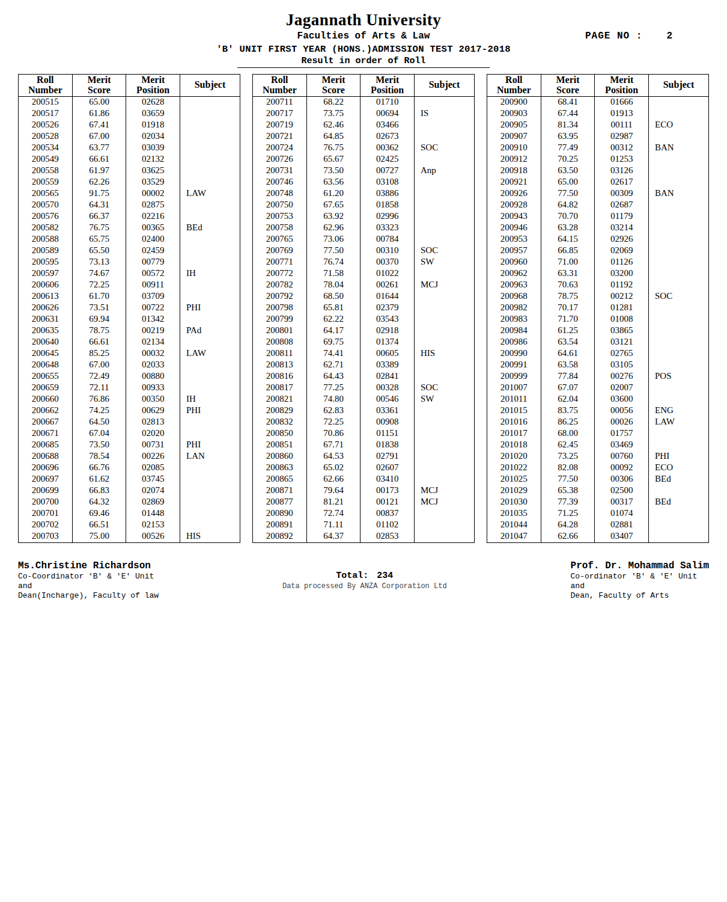Jagannath University
Faculties of Arts & Law PAGE NO :2
'B' UNIT FIRST YEAR (HONS.)ADMISSION TEST 2017-2018
Result in order of Roll
| Roll Number | Merit Score | Merit Position | Subject |
| --- | --- | --- | --- |
| 200515 | 65.00 | 02628 | |
| 200517 | 61.86 | 03659 | |
| 200526 | 67.41 | 01918 | |
| 200528 | 67.00 | 02034 | |
| 200534 | 63.77 | 03039 | |
| 200549 | 66.61 | 02132 | |
| 200558 | 61.97 | 03625 | |
| 200559 | 62.26 | 03529 | |
| 200565 | 91.75 | 00002 | LAW |
| 200570 | 64.31 | 02875 | |
| 200576 | 66.37 | 02216 | |
| 200582 | 76.75 | 00365 | BEd |
| 200588 | 65.75 | 02400 | |
| 200589 | 65.50 | 02459 | |
| 200595 | 73.13 | 00779 | |
| 200597 | 74.67 | 00572 | IH |
| 200606 | 72.25 | 00911 | |
| 200613 | 61.70 | 03709 | |
| 200626 | 73.51 | 00722 | PHI |
| 200631 | 69.94 | 01342 | |
| 200635 | 78.75 | 00219 | PAd |
| 200640 | 66.61 | 02134 | |
| 200645 | 85.25 | 00032 | LAW |
| 200648 | 67.00 | 02033 | |
| 200655 | 72.49 | 00880 | |
| 200659 | 72.11 | 00933 | |
| 200660 | 76.86 | 00350 | IH |
| 200662 | 74.25 | 00629 | PHI |
| 200667 | 64.50 | 02813 | |
| 200671 | 67.04 | 02020 | |
| 200685 | 73.50 | 00731 | PHI |
| 200688 | 78.54 | 00226 | LAN |
| 200696 | 66.76 | 02085 | |
| 200697 | 61.62 | 03745 | |
| 200699 | 66.83 | 02074 | |
| 200700 | 64.32 | 02869 | |
| 200701 | 69.46 | 01448 | |
| 200702 | 66.51 | 02153 | |
| 200703 | 75.00 | 00526 | HIS |
| Roll Number | Merit Score | Merit Position | Subject |
| --- | --- | --- | --- |
| 200711 | 68.22 | 01710 | |
| 200717 | 73.75 | 00694 | IS |
| 200719 | 62.46 | 03466 | |
| 200721 | 64.85 | 02673 | |
| 200724 | 76.75 | 00362 | SOC |
| 200726 | 65.67 | 02425 | |
| 200731 | 73.50 | 00727 | Anp |
| 200746 | 63.56 | 03108 | |
| 200748 | 61.20 | 03886 | |
| 200750 | 67.65 | 01858 | |
| 200753 | 63.92 | 02996 | |
| 200758 | 62.96 | 03323 | |
| 200765 | 73.06 | 00784 | |
| 200769 | 77.50 | 00310 | SOC |
| 200771 | 76.74 | 00370 | SW |
| 200772 | 71.58 | 01022 | |
| 200782 | 78.04 | 00261 | MCJ |
| 200792 | 68.50 | 01644 | |
| 200798 | 65.81 | 02379 | |
| 200799 | 62.22 | 03543 | |
| 200801 | 64.17 | 02918 | |
| 200808 | 69.75 | 01374 | |
| 200811 | 74.41 | 00605 | HIS |
| 200813 | 62.71 | 03389 | |
| 200816 | 64.43 | 02841 | |
| 200817 | 77.25 | 00328 | SOC |
| 200821 | 74.80 | 00546 | SW |
| 200829 | 62.83 | 03361 | |
| 200832 | 72.25 | 00908 | |
| 200850 | 70.86 | 01151 | |
| 200851 | 67.71 | 01838 | |
| 200860 | 64.53 | 02791 | |
| 200863 | 65.02 | 02607 | |
| 200865 | 62.66 | 03410 | |
| 200871 | 79.64 | 00173 | MCJ |
| 200877 | 81.21 | 00121 | MCJ |
| 200890 | 72.74 | 00837 | |
| 200891 | 71.11 | 01102 | |
| 200892 | 64.37 | 02853 | |
| Roll Number | Merit Score | Merit Position | Subject |
| --- | --- | --- | --- |
| 200900 | 68.41 | 01666 | |
| 200903 | 67.44 | 01913 | |
| 200905 | 81.34 | 00111 | ECO |
| 200907 | 63.95 | 02987 | |
| 200910 | 77.49 | 00312 | BAN |
| 200912 | 70.25 | 01253 | |
| 200918 | 63.50 | 03126 | |
| 200921 | 65.00 | 02617 | |
| 200926 | 77.50 | 00309 | BAN |
| 200928 | 64.82 | 02687 | |
| 200943 | 70.70 | 01179 | |
| 200946 | 63.28 | 03214 | |
| 200953 | 64.15 | 02926 | |
| 200957 | 66.85 | 02069 | |
| 200960 | 71.00 | 01126 | |
| 200962 | 63.31 | 03200 | |
| 200963 | 70.63 | 01192 | |
| 200968 | 78.75 | 00212 | SOC |
| 200982 | 70.17 | 01281 | |
| 200983 | 71.70 | 01008 | |
| 200984 | 61.25 | 03865 | |
| 200986 | 63.54 | 03121 | |
| 200990 | 64.61 | 02765 | |
| 200991 | 63.58 | 03105 | |
| 200999 | 77.84 | 00276 | POS |
| 201007 | 67.07 | 02007 | |
| 201011 | 62.04 | 03600 | |
| 201015 | 83.75 | 00056 | ENG |
| 201016 | 86.25 | 00026 | LAW |
| 201017 | 68.00 | 01757 | |
| 201018 | 62.45 | 03469 | |
| 201020 | 73.25 | 00760 | PHI |
| 201022 | 82.08 | 00092 | ECO |
| 201025 | 77.50 | 00306 | BEd |
| 201029 | 65.38 | 02500 | |
| 201030 | 77.39 | 00317 | BEd |
| 201035 | 71.25 | 01074 | |
| 201044 | 64.28 | 02881 | |
| 201047 | 62.66 | 03407 | |
Ms.Christine Richardson
Co-Coordinator 'B' & 'E' Unit
and
Dean(Incharge), Faculty of law
Total:234
Data processed By ANZA Corporation Ltd
Prof. Dr. Mohammad Salim
Co-ordinator 'B' & 'E' Unit
and
Dean, Faculty of Arts